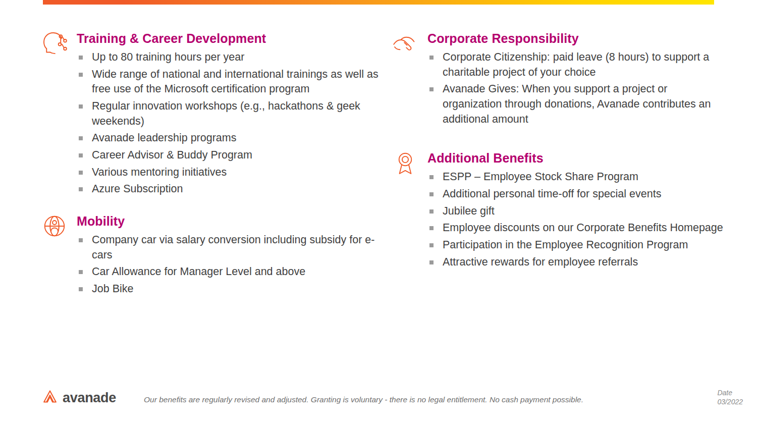Training & Career Development
Up to 80 training hours per year
Wide range of national and international trainings as well as free use of the Microsoft certification program
Regular innovation workshops (e.g., hackathons & geek weekends)
Avanade leadership programs
Career Advisor & Buddy Program
Various mentoring initiatives
Azure Subscription
Mobility
Company car via salary conversion including subsidy for e-cars
Car Allowance for Manager Level and above
Job Bike
Corporate Responsibility
Corporate Citizenship: paid leave (8 hours) to support a charitable project of your choice
Avanade Gives: When you support a project or organization through donations, Avanade contributes an additional amount
Additional Benefits
ESPP – Employee Stock Share Program
Additional personal time-off for special events
Jubilee gift
Employee discounts on our Corporate Benefits Homepage
Participation in the Employee Recognition Program
Attractive rewards for employee referrals
avanade
Our benefits are regularly revised and adjusted. Granting is voluntary - there is no legal entitlement. No cash payment possible.
Date
03/2022